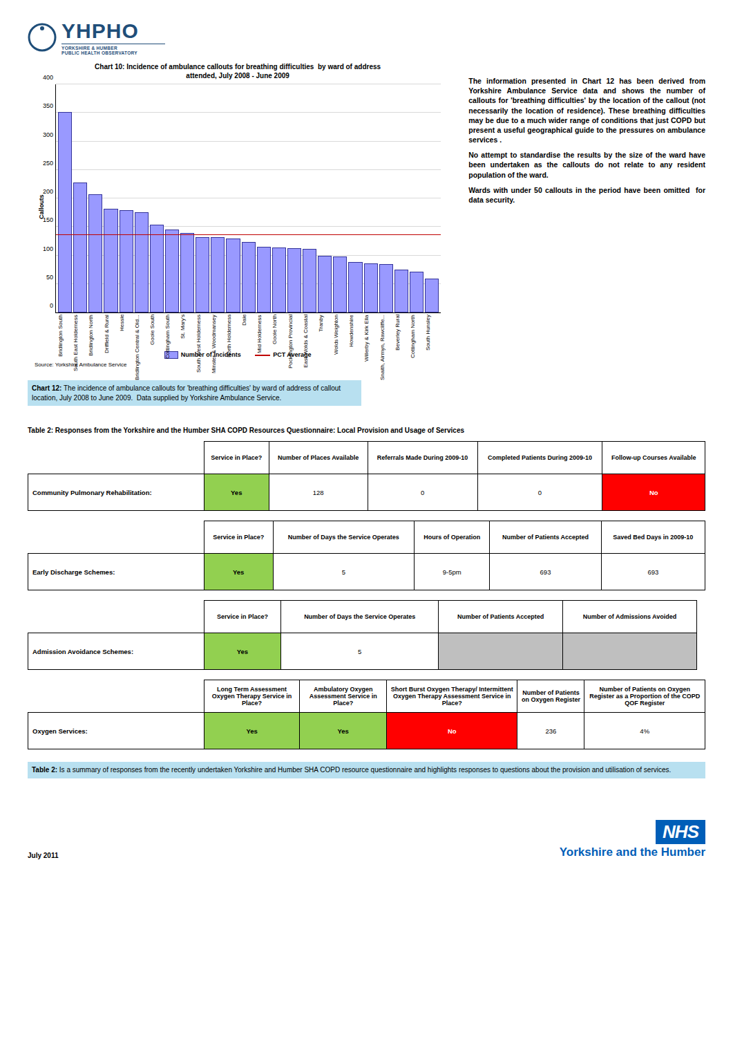YHPHO
YORKSHIRE & HUMBER
PUBLIC HEALTH OBSERVATORY
Chart 10: Incidence of ambulance callouts for breathing difficulties by ward of address
attended, July 2008 - June 2009
Callouts
0
50
100
150
200
250
300
350
400
Bridlington South
South East Holderness
Bridlington North
Driffield & Rural
Hessle
Bridlington Central & Old...
Goole South
Cottingham South
St. Mary's
South West Holderness
Minster & Woodmansey
North Holderness
Dale
Mid Holderness
Goole North
Pocklington Provincial
East Wolds & Coastal
Tranby
Wolds Weighton
Howdenshire
Willerby & Kirk Ella
Snaith, Airmyn, Rawcliffe...
Beverley Rural
Cottingham North
South Hunsley
Number of incidents PCT Average
Source: Yorkshire Ambulance Service
The information presented in Chart 12 has been derived from Yorkshire Ambulance Service data and shows the number of callouts for 'breathing difficulties' by the location of the callout (not necessarily the location of residence). These breathing difficulties may be due to a much wider range of conditions that just COPD but present a useful geographical guide to the pressures on ambulance services .
No attempt to standardise the results by the size of the ward have been undertaken as the callouts do not relate to any resident population of the ward.
Wards with under 50 callouts in the period have been omitted for data security.
Chart 12: The incidence of ambulance callouts for 'breathing difficulties' by ward of address of callout location, July 2008 to June 2009. Data supplied by Yorkshire Ambulance Service.
Table 2: Responses from the Yorkshire and the Humber SHA COPD Resources Questionnaire: Local Provision and Usage of Services
| | Service in Place? | Number of Places Available | Referrals Made During 2009-10 | Completed Patients During 2009-10 | Follow-up Courses Available |
| Community Pulmonary Rehabilitation: | Yes | 128 | 0 | 0 | No |
| | Service in Place? | Number of Days the Service Operates | Hours of Operation | Number of Patients Accepted | Saved Bed Days in 2009-10 |
| Early Discharge Schemes: | Yes | 5 | 9-5pm | 693 | 693 |
| | Service in Place? | Number of Days the Service Operates | Number of Patients Accepted | Number of Admissions Avoided | |
| Admission Avoidance Schemes: | Yes | 5 | | | |
| | Long Term Assessment Oxygen Therapy Service in Place? | Ambulatory Oxygen Assessment Service in Place? | Short Burst Oxygen Therapy/ Intermittent Oxygen Therapy Assessment Service in Place? | Number of Patients on Oxygen Register | Number of Patients on Oxygen Register as a Proportion of the COPD QOF Register |
| Oxygen Services: | Yes | Yes | No | 236 | 4% |
Table 2: Is a summary of responses from the recently undertaken Yorkshire and Humber SHA COPD resource questionnaire and highlights responses to questions about the provision and utilisation of services.
July 2011
NHS
Yorkshire and the Humber